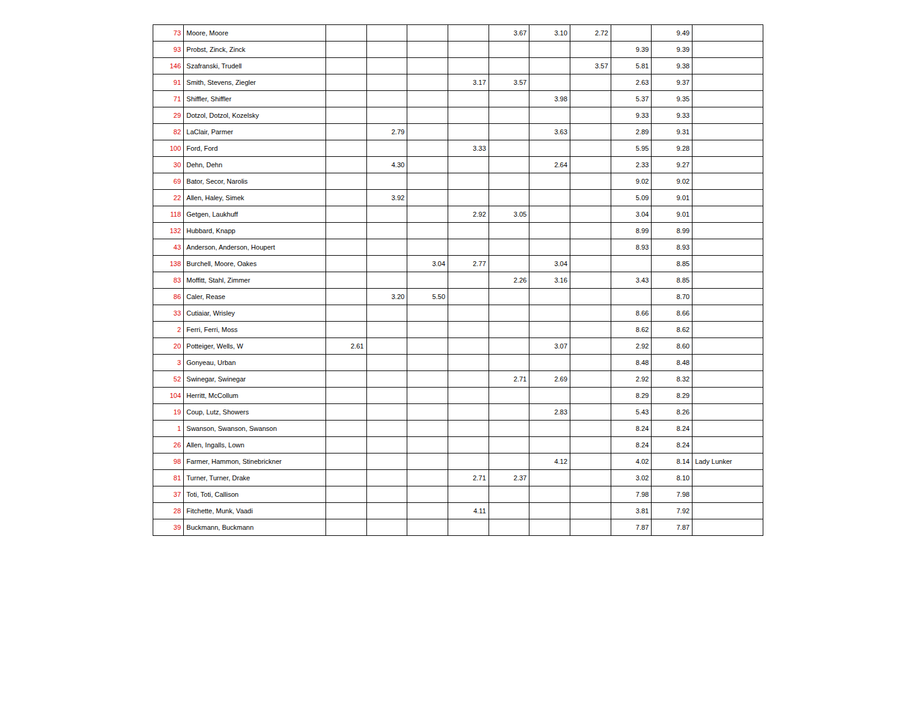| 73 | Moore, Moore | | | | | 3.67 | 3.10 | 2.72 | | 9.49 | |
| 93 | Probst, Zinck, Zinck | | | | | | | | 9.39 | 9.39 | |
| 146 | Szafranski, Trudell | | | | | | | 3.57 | 5.81 | 9.38 | |
| 91 | Smith, Stevens, Ziegler | | | | 3.17 | 3.57 | | | 2.63 | 9.37 | |
| 71 | Shiffler, Shiffler | | | | | | 3.98 | | 5.37 | 9.35 | |
| 29 | Dotzol, Dotzol, Kozelsky | | | | | | | | 9.33 | 9.33 | |
| 82 | LaClair, Parmer | | 2.79 | | | | 3.63 | | 2.89 | 9.31 | |
| 100 | Ford, Ford | | | | 3.33 | | | | 5.95 | 9.28 | |
| 30 | Dehn, Dehn | | 4.30 | | | | 2.64 | | 2.33 | 9.27 | |
| 69 | Bator, Secor, Narolis | | | | | | | | 9.02 | 9.02 | |
| 22 | Allen, Haley, Simek | | 3.92 | | | | | | 5.09 | 9.01 | |
| 118 | Getgen, Laukhuff | | | | 2.92 | 3.05 | | | 3.04 | 9.01 | |
| 132 | Hubbard, Knapp | | | | | | | | 8.99 | 8.99 | |
| 43 | Anderson, Anderson, Houpert | | | | | | | | 8.93 | 8.93 | |
| 138 | Burchell, Moore, Oakes | | | 3.04 | 2.77 | | 3.04 | | | 8.85 | |
| 83 | Moffitt, Stahl, Zimmer | | | | | 2.26 | 3.16 | | 3.43 | 8.85 | |
| 86 | Caler, Rease | | 3.20 | 5.50 | | | | | | 8.70 | |
| 33 | Cutiaiar, Wrisley | | | | | | | | 8.66 | 8.66 | |
| 2 | Ferri, Ferri, Moss | | | | | | | | 8.62 | 8.62 | |
| 20 | Potteiger, Wells, W | 2.61 | | | | | 3.07 | | 2.92 | 8.60 | |
| 3 | Gonyeau, Urban | | | | | | | | 8.48 | 8.48 | |
| 52 | Swinegar, Swinegar | | | | | 2.71 | 2.69 | | 2.92 | 8.32 | |
| 104 | Herritt, McCollum | | | | | | | | 8.29 | 8.29 | |
| 19 | Coup, Lutz, Showers | | | | | | 2.83 | | 5.43 | 8.26 | |
| 1 | Swanson, Swanson, Swanson | | | | | | | | 8.24 | 8.24 | |
| 26 | Allen, Ingalls, Lown | | | | | | | | 8.24 | 8.24 | |
| 98 | Farmer, Hammon, Stinebrickner | | | | | | 4.12 | | 4.02 | 8.14 | Lady Lunker |
| 81 | Turner, Turner, Drake | | | | 2.71 | 2.37 | | | 3.02 | 8.10 | |
| 37 | Toti, Toti, Callison | | | | | | | | 7.98 | 7.98 | |
| 28 | Fitchette, Munk, Vaadi | | | | 4.11 | | | | 3.81 | 7.92 | |
| 39 | Buckmann, Buckmann | | | | | | | | 7.87 | 7.87 | |